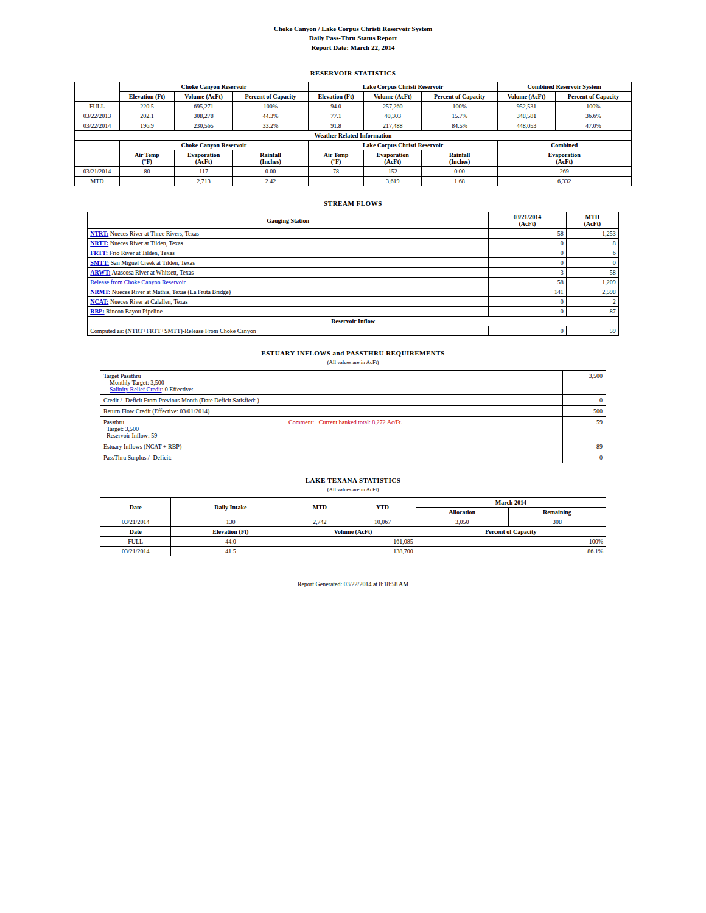Choke Canyon / Lake Corpus Christi Reservoir System
Daily Pass-Thru Status Report
Report Date: March 22, 2014
RESERVOIR STATISTICS
| | Choke Canyon Reservoir | Lake Corpus Christi Reservoir | Combined Reservoir System |
| --- | --- | --- | --- |
| Elevation (Ft) | Volume (AcFt) | Percent of Capacity | Elevation (Ft) | Volume (AcFt) | Percent of Capacity | Volume (AcFt) | Percent of Capacity |
| FULL | 220.5 | 695,271 | 100% | 94.0 | 257,260 | 100% | 952,531 | 100% |
| 03/22/2013 | 202.1 | 308,278 | 44.3% | 77.1 | 40,303 | 15.7% | 348,581 | 36.6% |
| 03/22/2014 | 196.9 | 230,565 | 33.2% | 91.8 | 217,488 | 84.5% | 448,053 | 47.0% |
| Weather Related Information |
| | Choke Canyon Reservoir | Lake Corpus Christi Reservoir | Combined |
| Air Temp (°F) | Evaporation (AcFt) | Rainfall (Inches) | Air Temp (°F) | Evaporation (AcFt) | Rainfall (Inches) | Evaporation (AcFt) |
| 03/21/2014 | 80 | 117 | 0.00 | 78 | 152 | 0.00 | 269 |
| MTD | | 2,713 | 2.42 | | 3,619 | 1.68 | 6,332 |
STREAM FLOWS
| Gauging Station | 03/21/2014 (AcFt) | MTD (AcFt) |
| --- | --- | --- |
| NTRT: Nueces River at Three Rivers, Texas | 58 | 1,253 |
| NRTT: Nueces River at Tilden, Texas | 0 | 8 |
| FRTT: Frio River at Tilden, Texas | 0 | 6 |
| SMTT: San Miguel Creek at Tilden, Texas | 0 | 0 |
| ARWT: Atascosa River at Whitsett, Texas | 3 | 58 |
| Release from Choke Canyon Reservoir | 58 | 1,209 |
| NRMT: Nueces River at Mathis, Texas (La Fruta Bridge) | 141 | 2,598 |
| NCAT: Nueces River at Calallen, Texas | 0 | 2 |
| RBP: Rincon Bayou Pipeline | 0 | 87 |
| Reservoir Inflow |
| Computed as: (NTRT+FRTT+SMTT)-Release From Choke Canyon | 0 | 59 |
ESTUARY INFLOWS and PASSTHRU REQUIREMENTS
(All values are in AcFt)
| Target Passthru Monthly Target: 3,500 Salinity Relief Credit : 0 Effective: | 3,500 |
| Credit / -Deficit From Previous Month (Date Deficit Satisfied: ) | 0 |
| Return Flow Credit (Effective: 03/01/2014) | 500 |
| / Passthru Target: 3,500 Reservoir Inflow: 59 / Comment: Current banked total: 8,272 Ac/Ft. / | 59 |
| Estuary Inflows (NCAT + RBP) | 89 |
| PassThru Surplus / -Deficit: | 0 |
LAKE TEXANA STATISTICS
(All values are in AcFt)
| Date | Daily Intake | MTD | YTD | March 2014 |
| --- | --- | --- | --- | --- |
| Allocation | Remaining |
| 03/21/2014 | 130 | 2,742 | 10,067 | 3,050 | 308 |
| Date | Elevation (Ft) | Volume (AcFt) | Percent of Capacity |
| FULL | 44.0 | 161,085 | 100% |
| 03/21/2014 | 41.5 | 138,700 | 86.1% |
Report Generated: 03/22/2014 at 8:18:58 AM